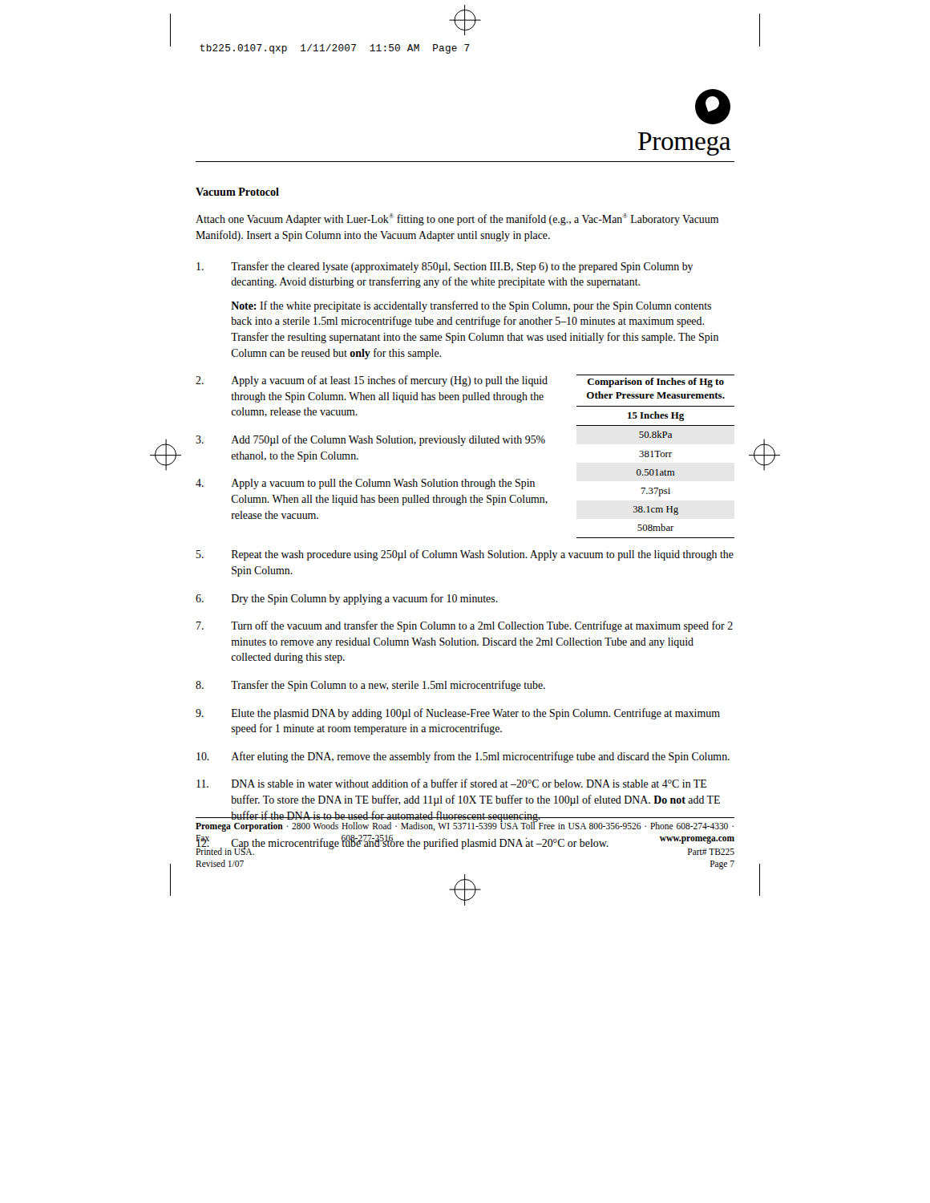tb225.0107.qxp 1/11/2007 11:50 AM Page 7
Promega
Vacuum Protocol
Attach one Vacuum Adapter with Luer-Lok® fitting to one port of the manifold (e.g., a Vac-Man® Laboratory Vacuum Manifold). Insert a Spin Column into the Vacuum Adapter until snugly in place.
Transfer the cleared lysate (approximately 850µl, Section III.B, Step 6) to the prepared Spin Column by decanting. Avoid disturbing or transferring any of the white precipitate with the supernatant.
Note: If the white precipitate is accidentally transferred to the Spin Column, pour the Spin Column contents back into a sterile 1.5ml microcentrifuge tube and centrifuge for another 5–10 minutes at maximum speed. Transfer the resulting supernatant into the same Spin Column that was used initially for this sample. The Spin Column can be reused but only for this sample.
Comparison of Inches of Hg to Other Pressure Measurements.
| 15 Inches Hg |
| --- |
| 50.8kPa |
| 381Torr |
| 0.501atm |
| 7.37psi |
| 38.1cm Hg |
| 508mbar |
Apply a vacuum of at least 15 inches of mercury (Hg) to pull the liquid through the Spin Column. When all liquid has been pulled through the column, release the vacuum.
Add 750µl of the Column Wash Solution, previously diluted with 95% ethanol, to the Spin Column.
Apply a vacuum to pull the Column Wash Solution through the Spin Column. When all the liquid has been pulled through the Spin Column, release the vacuum.
Repeat the wash procedure using 250µl of Column Wash Solution. Apply a vacuum to pull the liquid through the Spin Column.
Dry the Spin Column by applying a vacuum for 10 minutes.
Turn off the vacuum and transfer the Spin Column to a 2ml Collection Tube. Centrifuge at maximum speed for 2 minutes to remove any residual Column Wash Solution. Discard the 2ml Collection Tube and any liquid collected during this step.
Transfer the Spin Column to a new, sterile 1.5ml microcentrifuge tube.
Elute the plasmid DNA by adding 100µl of Nuclease-Free Water to the Spin Column. Centrifuge at maximum speed for 1 minute at room temperature in a microcentrifuge.
After eluting the DNA, remove the assembly from the 1.5ml microcentrifuge tube and discard the Spin Column.
DNA is stable in water without addition of a buffer if stored at –20°C or below. DNA is stable at 4°C in TE buffer. To store the DNA in TE buffer, add 11µl of 10X TE buffer to the 100µl of eluted DNA. Do not add TE buffer if the DNA is to be used for automated fluorescent sequencing.
Cap the microcentrifuge tube and store the purified plasmid DNA at –20°C or below.
Promega Corporation · 2800 Woods Hollow Road · Madison, WI 53711-5399 USA Toll Free in USA 800-356-9526 · Phone 608-274-4330 · Fax 608-277-2516 · www.promega.com
Printed in USA.
Revised 1/07
Part# TB225
Page 7